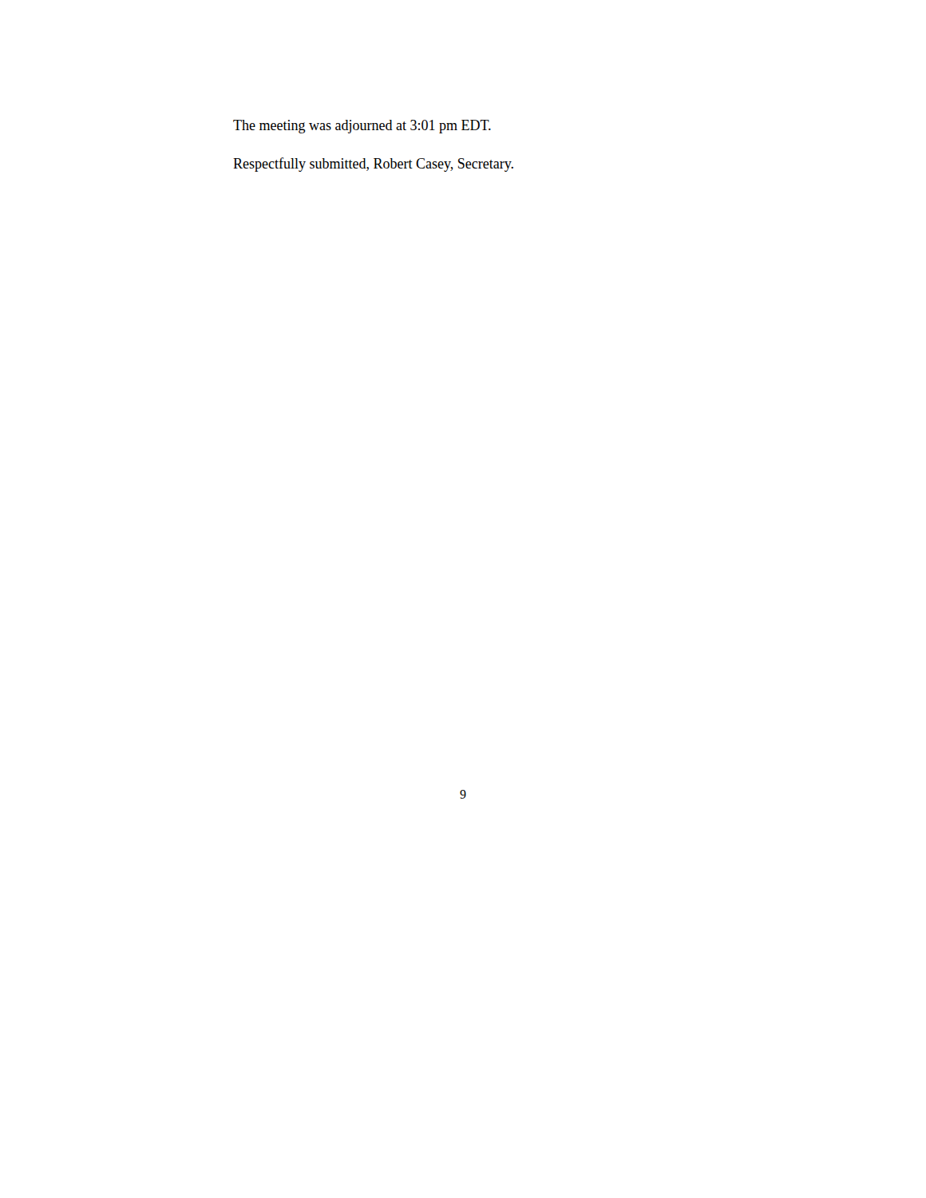The meeting was adjourned at 3:01 pm EDT.
Respectfully submitted, Robert Casey, Secretary.
9